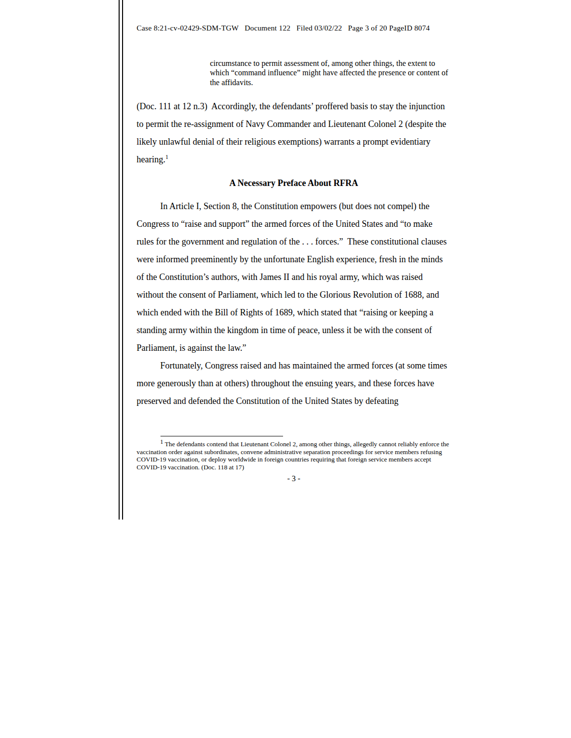Case 8:21-cv-02429-SDM-TGW Document 122 Filed 03/02/22 Page 3 of 20 PageID 8074
circumstance to permit assessment of, among other things, the extent to which “command influence” might have affected the presence or content of the affidavits.
(Doc. 111 at 12 n.3) Accordingly, the defendants’ proffered basis to stay the injunction to permit the re-assignment of Navy Commander and Lieutenant Colonel 2 (despite the likely unlawful denial of their religious exemptions) warrants a prompt evidentiary hearing.1
A Necessary Preface About RFRA
In Article I, Section 8, the Constitution empowers (but does not compel) the Congress to “raise and support” the armed forces of the United States and “to make rules for the government and regulation of the . . . forces.” These constitutional clauses were informed preeminently by the unfortunate English experience, fresh in the minds of the Constitution’s authors, with James II and his royal army, which was raised without the consent of Parliament, which led to the Glorious Revolution of 1688, and which ended with the Bill of Rights of 1689, which stated that “raising or keeping a standing army within the kingdom in time of peace, unless it be with the consent of Parliament, is against the law.”
Fortunately, Congress raised and has maintained the armed forces (at some times more generously than at others) throughout the ensuing years, and these forces have preserved and defended the Constitution of the United States by defeating
1 The defendants contend that Lieutenant Colonel 2, among other things, allegedly cannot reliably enforce the vaccination order against subordinates, convene administrative separation proceedings for service members refusing COVID-19 vaccination, or deploy worldwide in foreign countries requiring that foreign service members accept COVID-19 vaccination. (Doc. 118 at 17)
- 3 -